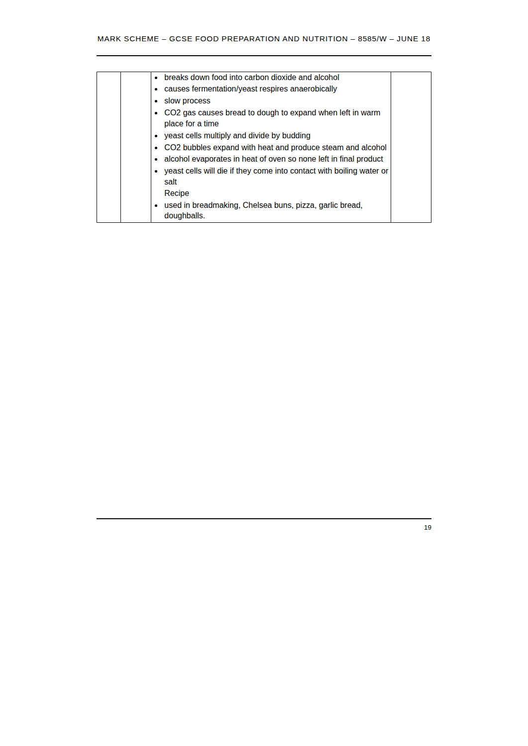MARK SCHEME – GCSE FOOD PREPARATION AND NUTRITION – 8585/W – JUNE 18
| | | breaks down food into carbon dioxide and alcohol causes fermentation/yeast respires anaerobically slow process CO2 gas causes bread to dough to expand when left in warm place for a time yeast cells multiply and divide by budding CO2 bubbles expand with heat and produce steam and alcohol alcohol evaporates in heat of oven so none left in final product yeast cells will die if they come into contact with boiling water or salt Recipe used in breadmaking, Chelsea buns, pizza, garlic bread, doughballs. | |
19